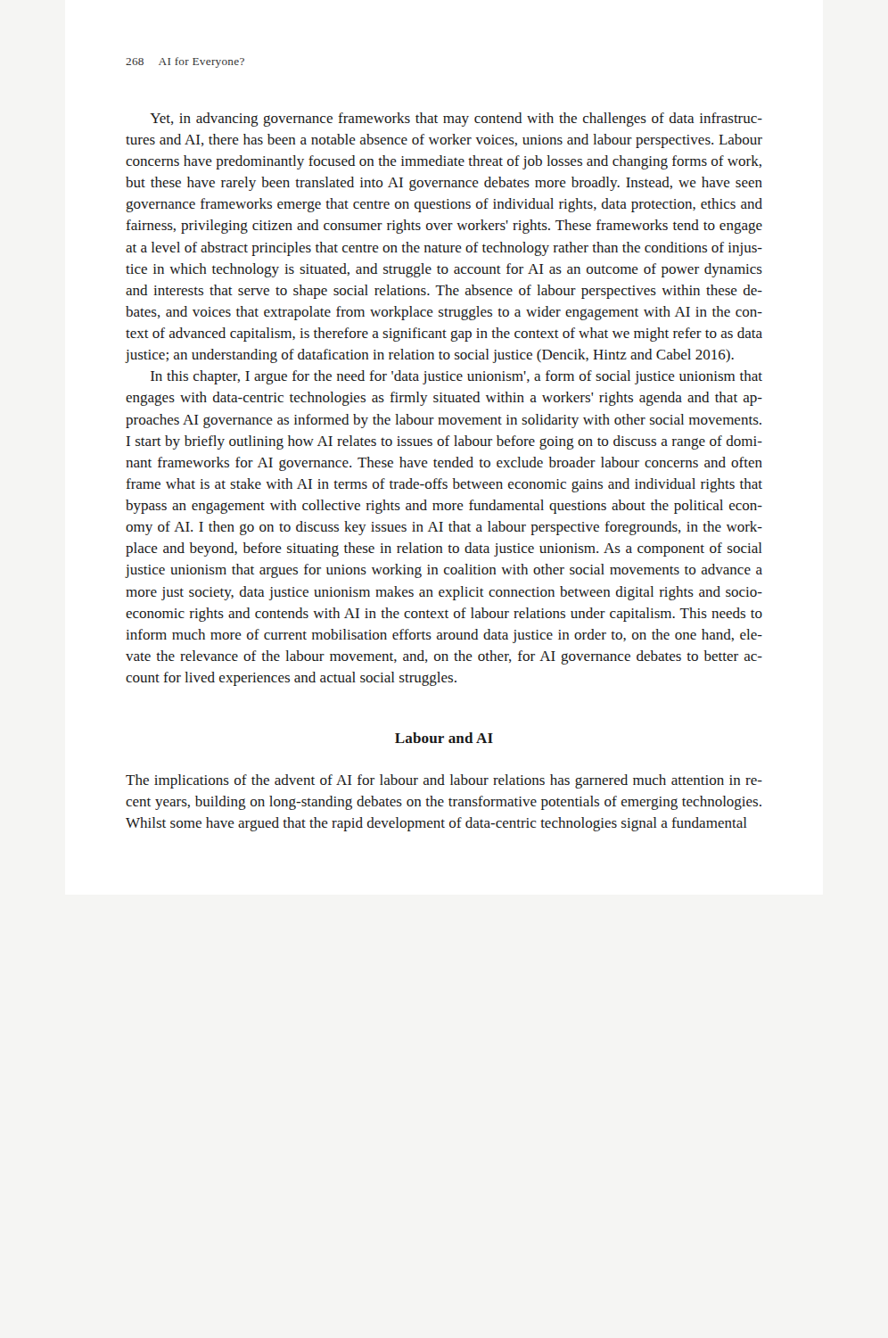268 AI for Everyone?
Yet, in advancing governance frameworks that may contend with the challenges of data infrastructures and AI, there has been a notable absence of worker voices, unions and labour perspectives. Labour concerns have predominantly focused on the immediate threat of job losses and changing forms of work, but these have rarely been translated into AI governance debates more broadly. Instead, we have seen governance frameworks emerge that centre on questions of individual rights, data protection, ethics and fairness, privileging citizen and consumer rights over workers' rights. These frameworks tend to engage at a level of abstract principles that centre on the nature of technology rather than the conditions of injustice in which technology is situated, and struggle to account for AI as an outcome of power dynamics and interests that serve to shape social relations. The absence of labour perspectives within these debates, and voices that extrapolate from workplace struggles to a wider engagement with AI in the context of advanced capitalism, is therefore a significant gap in the context of what we might refer to as data justice; an understanding of datafication in relation to social justice (Dencik, Hintz and Cabel 2016).
In this chapter, I argue for the need for 'data justice unionism', a form of social justice unionism that engages with data-centric technologies as firmly situated within a workers' rights agenda and that approaches AI governance as informed by the labour movement in solidarity with other social movements. I start by briefly outlining how AI relates to issues of labour before going on to discuss a range of dominant frameworks for AI governance. These have tended to exclude broader labour concerns and often frame what is at stake with AI in terms of trade-offs between economic gains and individual rights that bypass an engagement with collective rights and more fundamental questions about the political economy of AI. I then go on to discuss key issues in AI that a labour perspective foregrounds, in the workplace and beyond, before situating these in relation to data justice unionism. As a component of social justice unionism that argues for unions working in coalition with other social movements to advance a more just society, data justice unionism makes an explicit connection between digital rights and socio-economic rights and contends with AI in the context of labour relations under capitalism. This needs to inform much more of current mobilisation efforts around data justice in order to, on the one hand, elevate the relevance of the labour movement, and, on the other, for AI governance debates to better account for lived experiences and actual social struggles.
Labour and AI
The implications of the advent of AI for labour and labour relations has garnered much attention in recent years, building on long-standing debates on the transformative potentials of emerging technologies. Whilst some have argued that the rapid development of data-centric technologies signal a fundamental